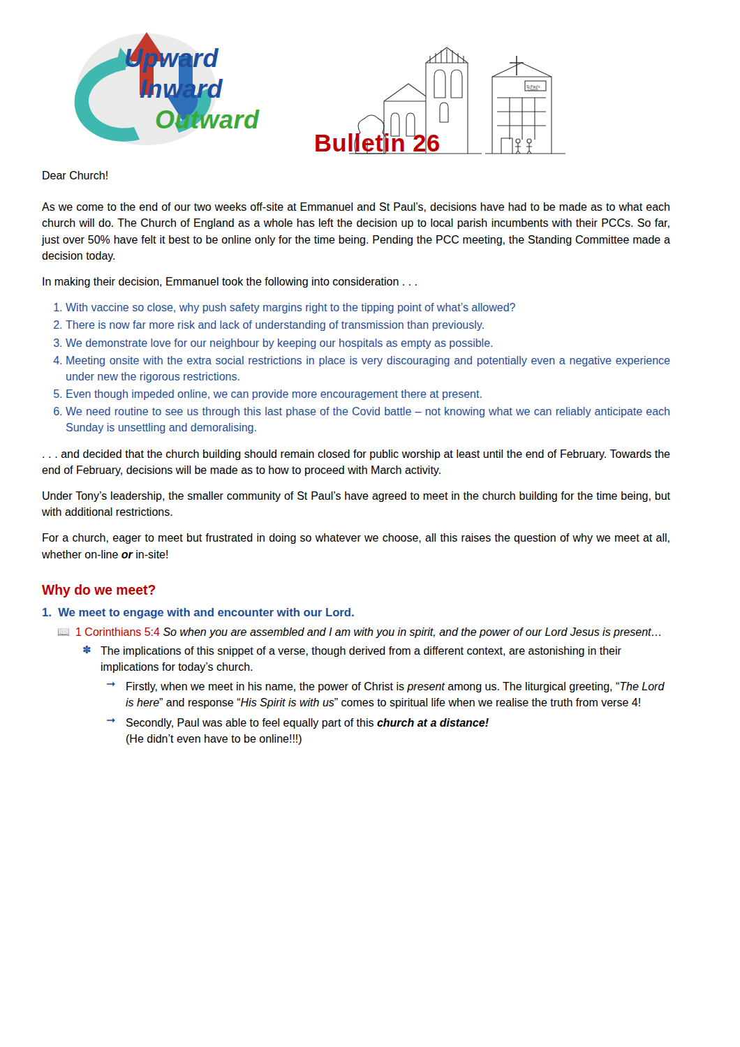Upward Inward Outward
St Paul's Church
Bulletin 26
Dear Church!
As we come to the end of our two weeks off-site at Emmanuel and St Paul’s, decisions have had to be made as to what each church will do. The Church of England as a whole has left the decision up to local parish incumbents with their PCCs. So far, just over 50% have felt it best to be online only for the time being. Pending the PCC meeting, the Standing Committee made a decision today.
In making their decision, Emmanuel took the following into consideration . . .
With vaccine so close, why push safety margins right to the tipping point of what’s allowed?
There is now far more risk and lack of understanding of transmission than previously.
We demonstrate love for our neighbour by keeping our hospitals as empty as possible.
Meeting onsite with the extra social restrictions in place is very discouraging and potentially even a negative experience under new the rigorous restrictions.
Even though impeded online, we can provide more encouragement there at present.
We need routine to see us through this last phase of the Covid battle – not knowing what we can reliably anticipate each Sunday is unsettling and demoralising.
. . . and decided that the church building should remain closed for public worship at least until the end of February. Towards the end of February, decisions will be made as to how to proceed with March activity.
Under Tony’s leadership, the smaller community of St Paul’s have agreed to meet in the church building for the time being, but with additional restrictions.
For a church, eager to meet but frustrated in doing so whatever we choose, all this raises the question of why we meet at all, whether on-line or in-site!
Why do we meet?
1. We meet to engage with and encounter with our Lord.
📖 1 Corinthians 5:4 So when you are assembled and I am with you in spirit, and the power of our Lord Jesus is present…
✽ The implications of this snippet of a verse, though derived from a different context, are astonishing in their implications for today’s church.
➞ Firstly, when we meet in his name, the power of Christ is present among us. The liturgical greeting, “The Lord is here” and response “His Spirit is with us” comes to spiritual life when we realise the truth from verse 4!
➞ Secondly, Paul was able to feel equally part of this church at a distance!
(He didn’t even have to be online!!!)